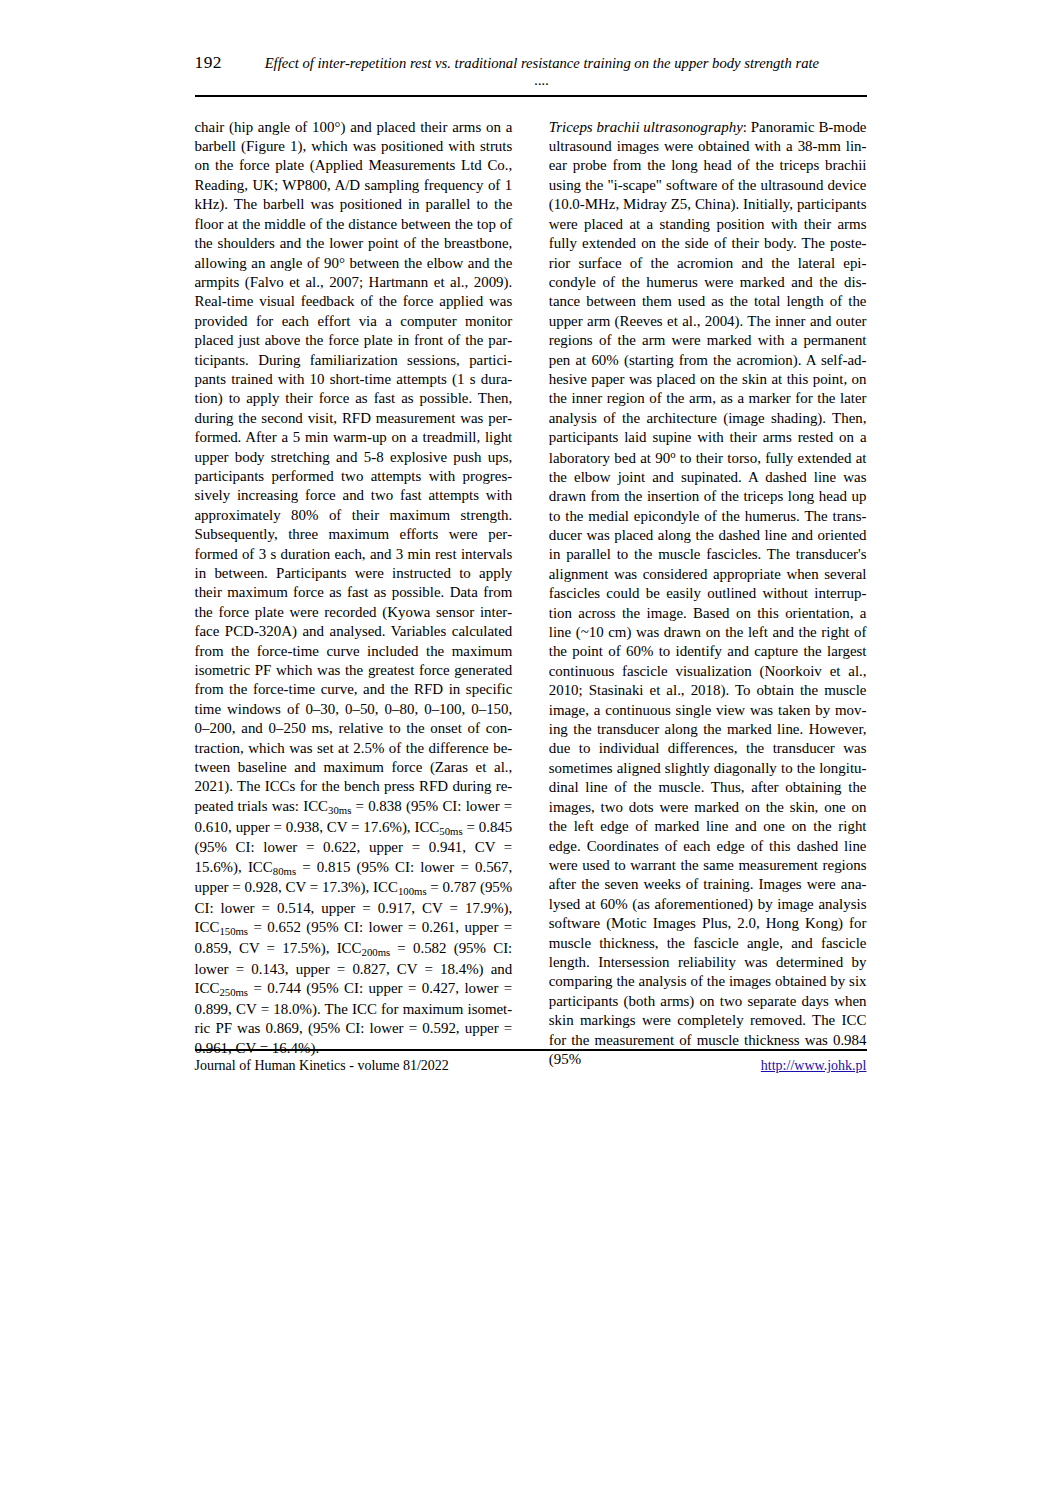192
Effect of inter-repetition rest vs. traditional resistance training on the upper body strength rate ....
chair (hip angle of 100°) and placed their arms on a barbell (Figure 1), which was positioned with struts on the force plate (Applied Measurements Ltd Co., Reading, UK; WP800, A/D sampling frequency of 1 kHz). The barbell was positioned in parallel to the floor at the middle of the distance between the top of the shoulders and the lower point of the breastbone, allowing an angle of 90° between the elbow and the armpits (Falvo et al., 2007; Hartmann et al., 2009). Real-time visual feedback of the force applied was provided for each effort via a computer monitor placed just above the force plate in front of the participants. During familiarization sessions, participants trained with 10 short-time attempts (1 s duration) to apply their force as fast as possible. Then, during the second visit, RFD measurement was performed. After a 5 min warm-up on a treadmill, light upper body stretching and 5-8 explosive push ups, participants performed two attempts with progressively increasing force and two fast attempts with approximately 80% of their maximum strength. Subsequently, three maximum efforts were performed of 3 s duration each, and 3 min rest intervals in between. Participants were instructed to apply their maximum force as fast as possible. Data from the force plate were recorded (Kyowa sensor interface PCD-320A) and analysed. Variables calculated from the force-time curve included the maximum isometric PF which was the greatest force generated from the force-time curve, and the RFD in specific time windows of 0–30, 0–50, 0–80, 0–100, 0–150, 0–200, and 0–250 ms, relative to the onset of contraction, which was set at 2.5% of the difference between baseline and maximum force (Zaras et al., 2021). The ICCs for the bench press RFD during repeated trials was: ICC30ms = 0.838 (95% CI: lower = 0.610, upper = 0.938, CV = 17.6%), ICC50ms = 0.845 (95% CI: lower = 0.622, upper = 0.941, CV = 15.6%), ICC80ms = 0.815 (95% CI: lower = 0.567, upper = 0.928, CV = 17.3%), ICC100ms = 0.787 (95% CI: lower = 0.514, upper = 0.917, CV = 17.9%), ICC150ms = 0.652 (95% CI: lower = 0.261, upper = 0.859, CV = 17.5%), ICC200ms = 0.582 (95% CI: lower = 0.143, upper = 0.827, CV = 18.4%) and ICC250ms = 0.744 (95% CI: upper = 0.427, lower = 0.899, CV = 18.0%). The ICC for maximum isometric PF was 0.869, (95% CI: lower = 0.592, upper = 0.961, CV = 16.4%).
Triceps brachii ultrasonography: Panoramic B-mode ultrasound images were obtained with a 38-mm linear probe from the long head of the triceps brachii using the "i-scape" software of the ultrasound device (10.0-MHz, Midray Z5, China). Initially, participants were placed at a standing position with their arms fully extended on the side of their body. The posterior surface of the acromion and the lateral epicondyle of the humerus were marked and the distance between them used as the total length of the upper arm (Reeves et al., 2004). The inner and outer regions of the arm were marked with a permanent pen at 60% (starting from the acromion). A self-adhesive paper was placed on the skin at this point, on the inner region of the arm, as a marker for the later analysis of the architecture (image shading). Then, participants laid supine with their arms rested on a laboratory bed at 90o to their torso, fully extended at the elbow joint and supinated. A dashed line was drawn from the insertion of the triceps long head up to the medial epicondyle of the humerus. The transducer was placed along the dashed line and oriented in parallel to the muscle fascicles. The transducer's alignment was considered appropriate when several fascicles could be easily outlined without interruption across the image. Based on this orientation, a line (~10 cm) was drawn on the left and the right of the point of 60% to identify and capture the largest continuous fascicle visualization (Noorkoiv et al., 2010; Stasinaki et al., 2018). To obtain the muscle image, a continuous single view was taken by moving the transducer along the marked line. However, due to individual differences, the transducer was sometimes aligned slightly diagonally to the longitudinal line of the muscle. Thus, after obtaining the images, two dots were marked on the skin, one on the left edge of marked line and one on the right edge. Coordinates of each edge of this dashed line were used to warrant the same measurement regions after the seven weeks of training. Images were analysed at 60% (as aforementioned) by image analysis software (Motic Images Plus, 2.0, Hong Kong) for muscle thickness, the fascicle angle, and fascicle length. Intersession reliability was determined by comparing the analysis of the images obtained by six participants (both arms) on two separate days when skin markings were completely removed. The ICC for the measurement of muscle thickness was 0.984 (95%
Journal of Human Kinetics - volume 81/2022 http://www.johk.pl